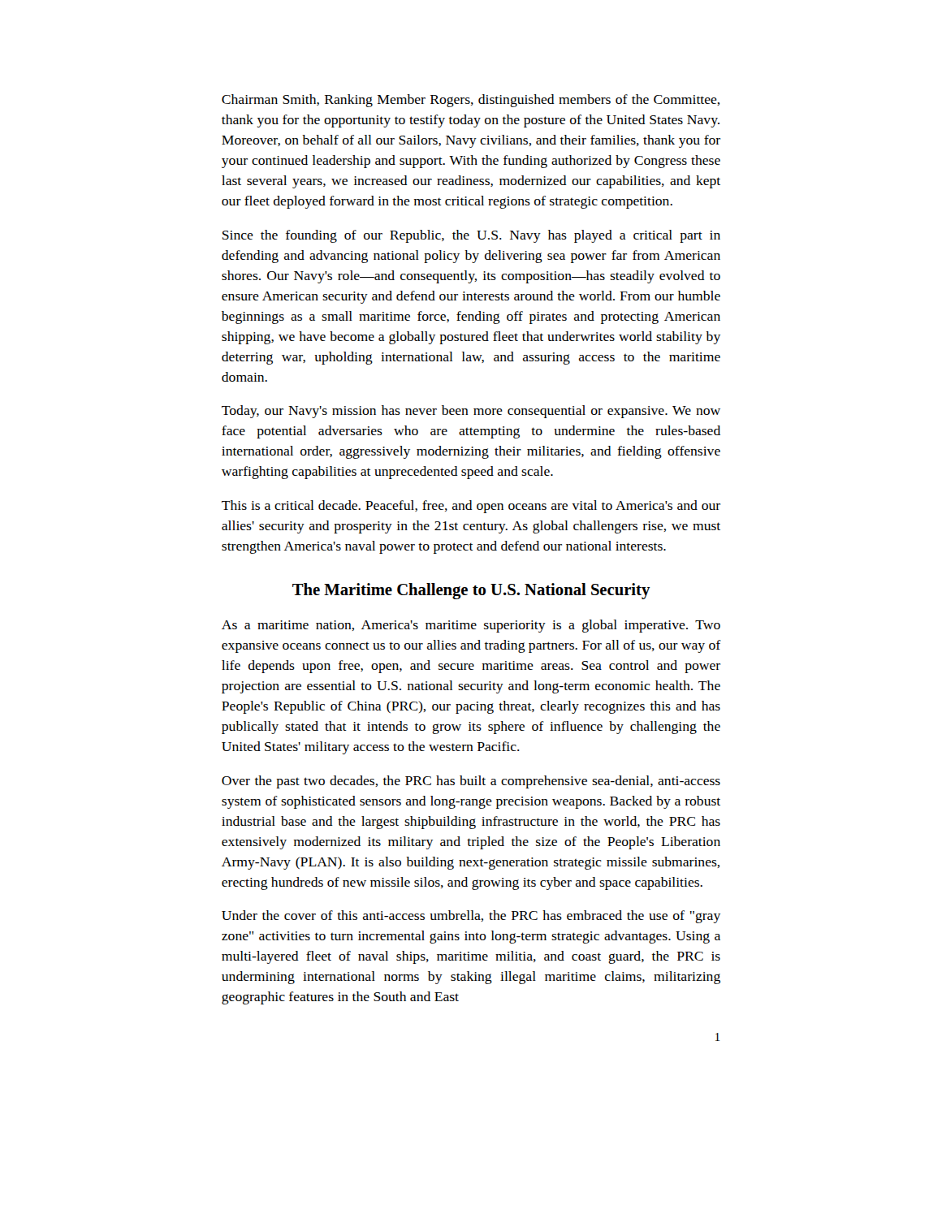Chairman Smith, Ranking Member Rogers, distinguished members of the Committee, thank you for the opportunity to testify today on the posture of the United States Navy. Moreover, on behalf of all our Sailors, Navy civilians, and their families, thank you for your continued leadership and support. With the funding authorized by Congress these last several years, we increased our readiness, modernized our capabilities, and kept our fleet deployed forward in the most critical regions of strategic competition.
Since the founding of our Republic, the U.S. Navy has played a critical part in defending and advancing national policy by delivering sea power far from American shores. Our Navy's role—and consequently, its composition—has steadily evolved to ensure American security and defend our interests around the world. From our humble beginnings as a small maritime force, fending off pirates and protecting American shipping, we have become a globally postured fleet that underwrites world stability by deterring war, upholding international law, and assuring access to the maritime domain.
Today, our Navy's mission has never been more consequential or expansive. We now face potential adversaries who are attempting to undermine the rules-based international order, aggressively modernizing their militaries, and fielding offensive warfighting capabilities at unprecedented speed and scale.
This is a critical decade. Peaceful, free, and open oceans are vital to America's and our allies' security and prosperity in the 21st century. As global challengers rise, we must strengthen America's naval power to protect and defend our national interests.
The Maritime Challenge to U.S. National Security
As a maritime nation, America's maritime superiority is a global imperative. Two expansive oceans connect us to our allies and trading partners. For all of us, our way of life depends upon free, open, and secure maritime areas. Sea control and power projection are essential to U.S. national security and long-term economic health. The People's Republic of China (PRC), our pacing threat, clearly recognizes this and has publically stated that it intends to grow its sphere of influence by challenging the United States' military access to the western Pacific.
Over the past two decades, the PRC has built a comprehensive sea-denial, anti-access system of sophisticated sensors and long-range precision weapons. Backed by a robust industrial base and the largest shipbuilding infrastructure in the world, the PRC has extensively modernized its military and tripled the size of the People's Liberation Army-Navy (PLAN). It is also building next-generation strategic missile submarines, erecting hundreds of new missile silos, and growing its cyber and space capabilities.
Under the cover of this anti-access umbrella, the PRC has embraced the use of "gray zone" activities to turn incremental gains into long-term strategic advantages. Using a multi-layered fleet of naval ships, maritime militia, and coast guard, the PRC is undermining international norms by staking illegal maritime claims, militarizing geographic features in the South and East
1